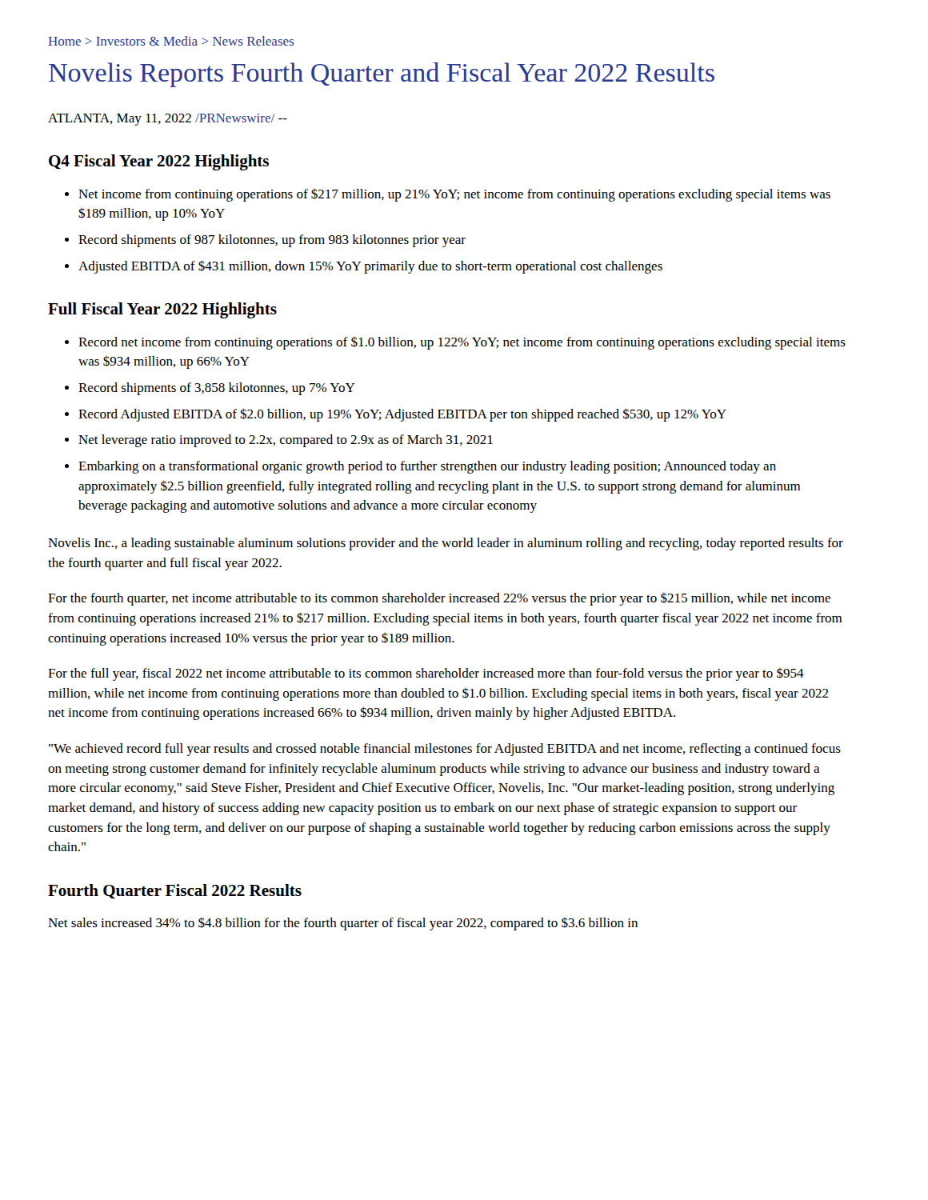Home > Investors & Media > News Releases
Novelis Reports Fourth Quarter and Fiscal Year 2022 Results
ATLANTA, May 11, 2022 /PRNewswire/ --
Q4 Fiscal Year 2022 Highlights
Net income from continuing operations of $217 million, up 21% YoY; net income from continuing operations excluding special items was $189 million, up 10% YoY
Record shipments of 987 kilotonnes, up from 983 kilotonnes prior year
Adjusted EBITDA of $431 million, down 15% YoY primarily due to short-term operational cost challenges
Full Fiscal Year 2022 Highlights
Record net income from continuing operations of $1.0 billion, up 122% YoY; net income from continuing operations excluding special items was $934 million, up 66% YoY
Record shipments of 3,858 kilotonnes, up 7% YoY
Record Adjusted EBITDA of $2.0 billion, up 19% YoY; Adjusted EBITDA per ton shipped reached $530, up 12% YoY
Net leverage ratio improved to 2.2x, compared to 2.9x as of March 31, 2021
Embarking on a transformational organic growth period to further strengthen our industry leading position; Announced today an approximately $2.5 billion greenfield, fully integrated rolling and recycling plant in the U.S. to support strong demand for aluminum beverage packaging and automotive solutions and advance a more circular economy
Novelis Inc., a leading sustainable aluminum solutions provider and the world leader in aluminum rolling and recycling, today reported results for the fourth quarter and full fiscal year 2022.
For the fourth quarter, net income attributable to its common shareholder increased 22% versus the prior year to $215 million, while net income from continuing operations increased 21% to $217 million. Excluding special items in both years, fourth quarter fiscal year 2022 net income from continuing operations increased 10% versus the prior year to $189 million.
For the full year, fiscal 2022 net income attributable to its common shareholder increased more than four-fold versus the prior year to $954 million, while net income from continuing operations more than doubled to $1.0 billion. Excluding special items in both years, fiscal year 2022 net income from continuing operations increased 66% to $934 million, driven mainly by higher Adjusted EBITDA.
"We achieved record full year results and crossed notable financial milestones for Adjusted EBITDA and net income, reflecting a continued focus on meeting strong customer demand for infinitely recyclable aluminum products while striving to advance our business and industry toward a more circular economy," said Steve Fisher, President and Chief Executive Officer, Novelis, Inc. "Our market-leading position, strong underlying market demand, and history of success adding new capacity position us to embark on our next phase of strategic expansion to support our customers for the long term, and deliver on our purpose of shaping a sustainable world together by reducing carbon emissions across the supply chain."
Fourth Quarter Fiscal 2022 Results
Net sales increased 34% to $4.8 billion for the fourth quarter of fiscal year 2022, compared to $3.6 billion in